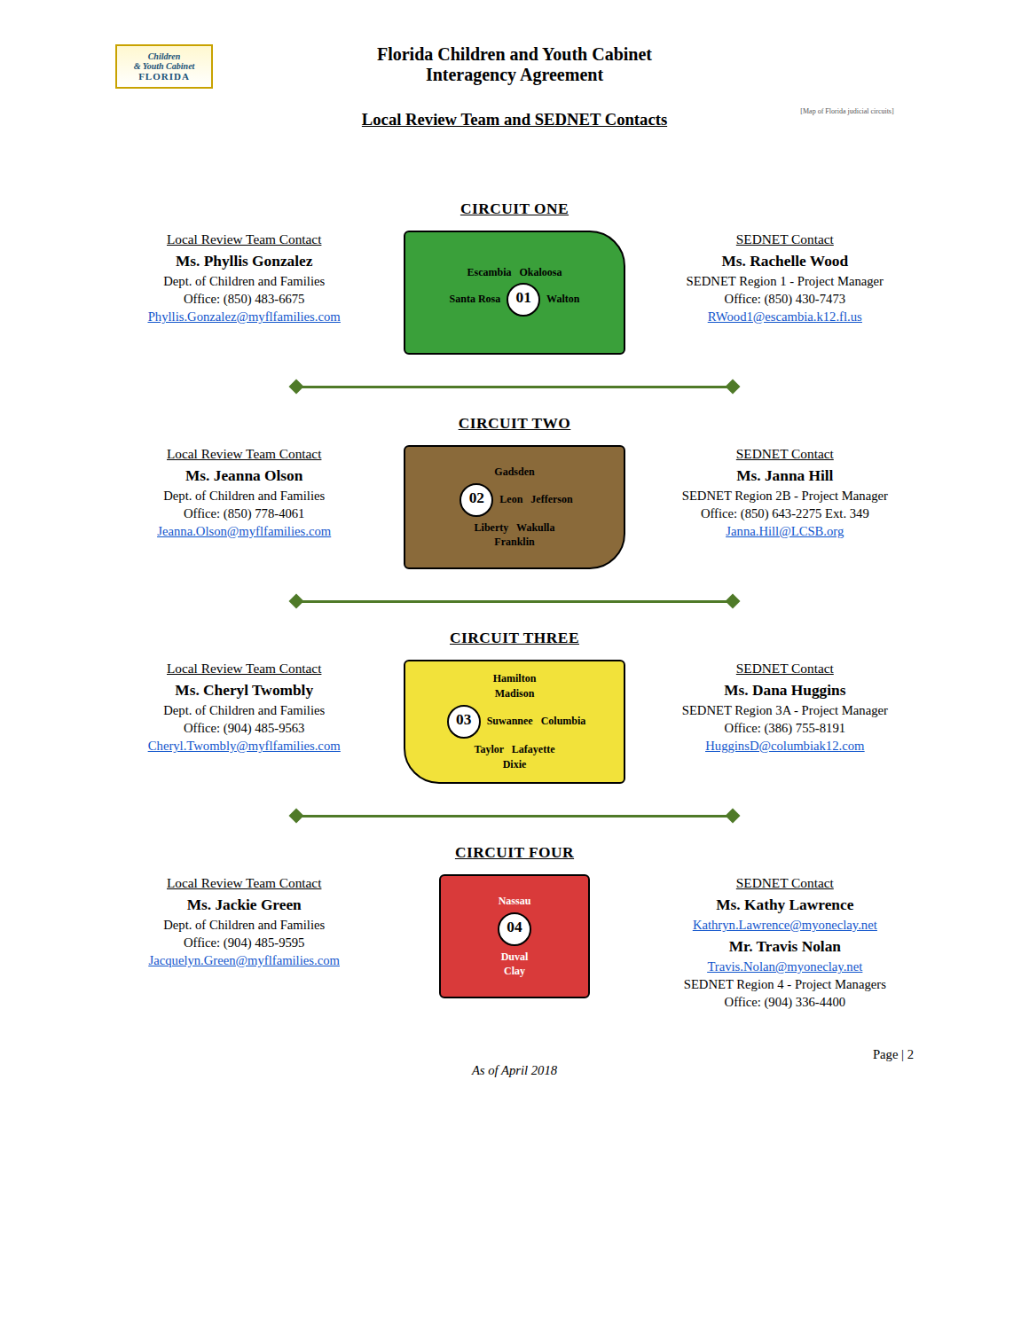Children
& Youth Cabinet
FLORIDA
[Map of Florida judicial circuits]
Florida Children and Youth Cabinet Interagency Agreement
Local Review Team and SEDNET Contacts
CIRCUIT ONE
Local Review Team Contact
Ms. Phyllis Gonzalez
Dept. of Children and Families
Office: (850) 483-6675
Phyllis.Gonzalez@myflfamilies.com
Escambia Okaloosa
Santa Rosa 01 Walton
SEDNET Contact
Ms. Rachelle Wood
SEDNET Region 1 - Project Manager
Office: (850) 430-7473
RWood1@escambia.k12.fl.us
CIRCUIT TWO
Local Review Team Contact
Ms. Jeanna Olson
Dept. of Children and Families
Office: (850) 778-4061
Jeanna.Olson@myflfamilies.com
Gadsden
02 Leon Jefferson
Liberty Wakulla
Franklin
SEDNET Contact
Ms. Janna Hill
SEDNET Region 2B - Project Manager
Office: (850) 643-2275 Ext. 349
Janna.Hill@LCSB.org
CIRCUIT THREE
Local Review Team Contact
Ms. Cheryl Twombly
Dept. of Children and Families
Office: (904) 485-9563
Cheryl.Twombly@myflfamilies.com
Hamilton
Madison
03 Suwannee Columbia
Taylor Lafayette
Dixie
SEDNET Contact
Ms. Dana Huggins
SEDNET Region 3A - Project Manager
Office: (386) 755-8191
HugginsD@columbiak12.com
CIRCUIT FOUR
Local Review Team Contact
Ms. Jackie Green
Dept. of Children and Families
Office: (904) 485-9595
Jacquelyn.Green@myflfamilies.com
Nassau
04
Duval
Clay
SEDNET Contact
Ms. Kathy Lawrence
Kathryn.Lawrence@myoneclay.net
Mr. Travis Nolan
Travis.Nolan@myoneclay.net
SEDNET Region 4 - Project Managers
Office: (904) 336-4400
Page | 2
As of April 2018